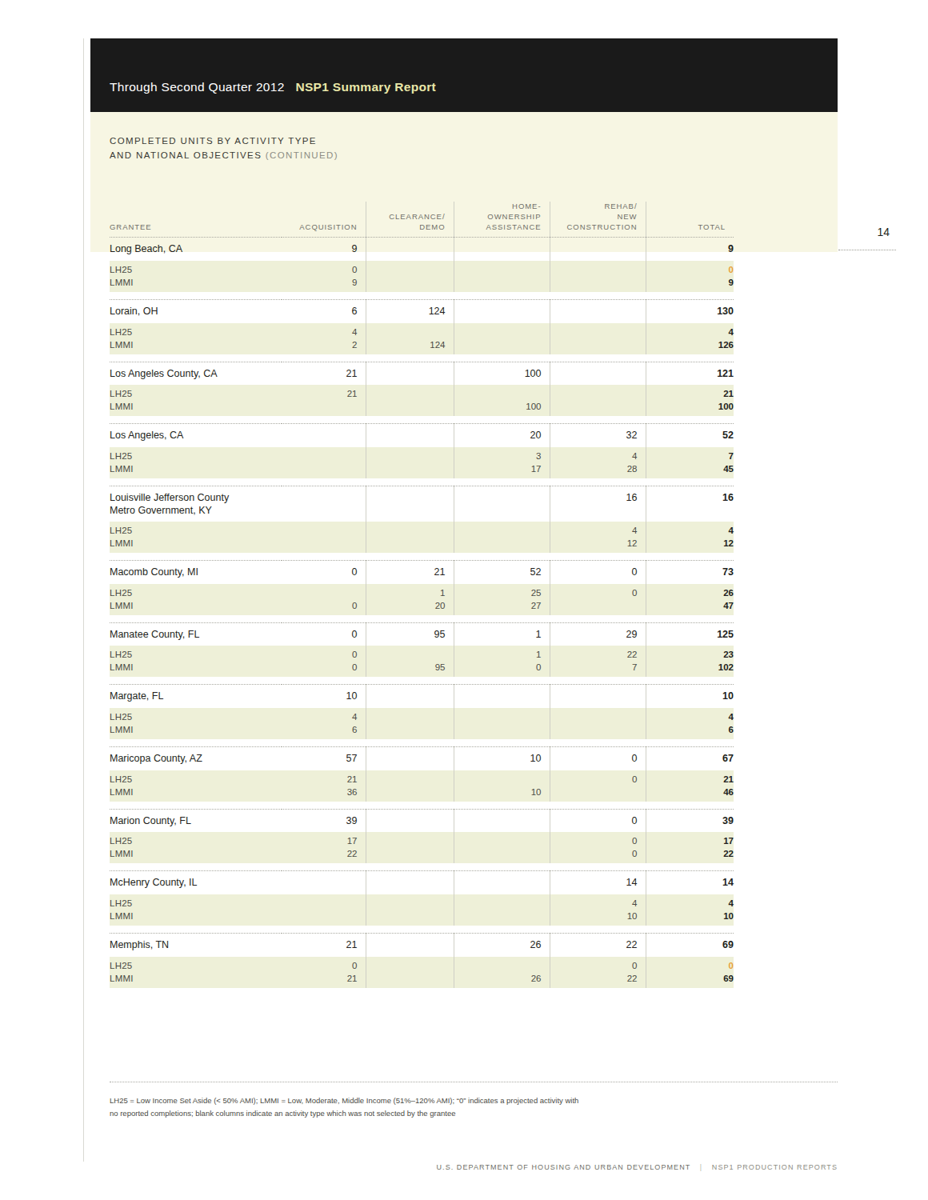Through Second Quarter 2012 NSP1 Summary Report
Completed Units by Activity Type
and National Objectives (continued)
14
| Grantee | Acquisition | Clearance/ Demo | Home- ownership Assistance | Rehab/ New Construction | Total |
| --- | --- | --- | --- | --- | --- |
| Long Beach, CA | 9 | | | | 9 |
| LH25 | 0 | | | | 0 |
| LMMI | 9 | | | | 9 |
| Lorain, OH | 6 | 124 | | | 130 |
| LH25 | 4 | | | | 4 |
| LMMI | 2 | 124 | | | 126 |
| Los Angeles County, CA | 21 | | 100 | | 121 |
| LH25 | 21 | | | | 21 |
| LMMI | | | 100 | | 100 |
| Los Angeles, CA | | | 20 | 32 | 52 |
| LH25 | | | 3 | 4 | 7 |
| LMMI | | | 17 | 28 | 45 |
| Louisville Jefferson County Metro Government, KY | | | | 16 | 16 |
| LH25 | | | | 4 | 4 |
| LMMI | | | | 12 | 12 |
| Macomb County, MI | 0 | 21 | 52 | 0 | 73 |
| LH25 | | 1 | 25 | 0 | 26 |
| LMMI | 0 | 20 | 27 | | 47 |
| Manatee County, FL | 0 | 95 | 1 | 29 | 125 |
| LH25 | 0 | | 1 | 22 | 23 |
| LMMI | 0 | 95 | 0 | 7 | 102 |
| Margate, FL | 10 | | | | 10 |
| LH25 | 4 | | | | 4 |
| LMMI | 6 | | | | 6 |
| Maricopa County, AZ | 57 | | 10 | 0 | 67 |
| LH25 | 21 | | | 0 | 21 |
| LMMI | 36 | | 10 | | 46 |
| Marion County, FL | 39 | | | 0 | 39 |
| LH25 | 17 | | | 0 | 17 |
| LMMI | 22 | | | 0 | 22 |
| McHenry County, IL | | | | 14 | 14 |
| LH25 | | | | 4 | 4 |
| LMMI | | | | 10 | 10 |
| Memphis, TN | 21 | | 26 | 22 | 69 |
| LH25 | 0 | | | 0 | 0 |
| LMMI | 21 | | 26 | 22 | 69 |
LH25 = Low Income Set Aside (< 50% AMI); LMMI = Low, Moderate, Middle Income (51%–120% AMI); “0” indicates a projected activity with
no reported completions; blank columns indicate an activity type which was not selected by the grantee
U.S. Department of Housing and Urban Development | NSP1 Production Reports